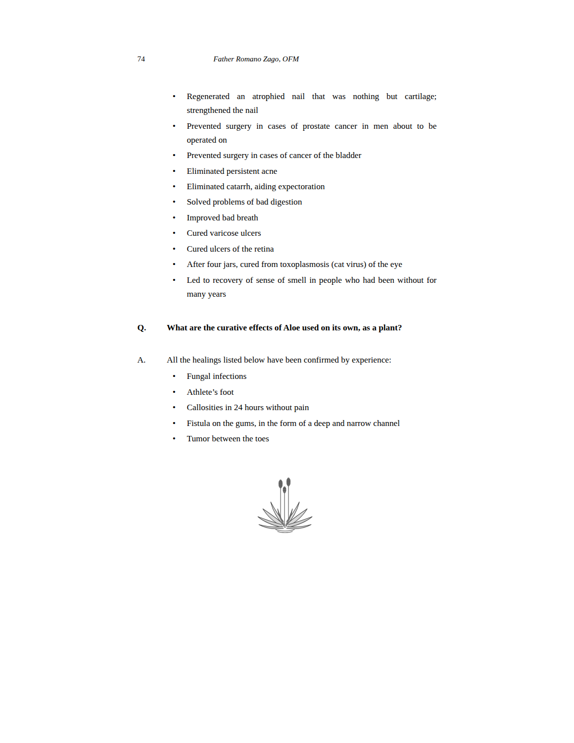74
Father Romano Zago, OFM
Regenerated an atrophied nail that was nothing but cartilage; strengthened the nail
Prevented surgery in cases of prostate cancer in men about to be operated on
Prevented surgery in cases of cancer of the bladder
Eliminated persistent acne
Eliminated catarrh, aiding expectoration
Solved problems of bad digestion
Improved bad breath
Cured varicose ulcers
Cured ulcers of the retina
After four jars, cured from toxoplasmosis (cat virus) of the eye
Led to recovery of sense of smell in people who had been without for many years
Q.
What are the curative effects of Aloe used on its own, as a plant?
A.
All the healings listed below have been confirmed by experience:
Fungal infections
Athlete’s foot
Callosities in 24 hours without pain
Fistula on the gums, in the form of a deep and narrow channel
Tumor between the toes